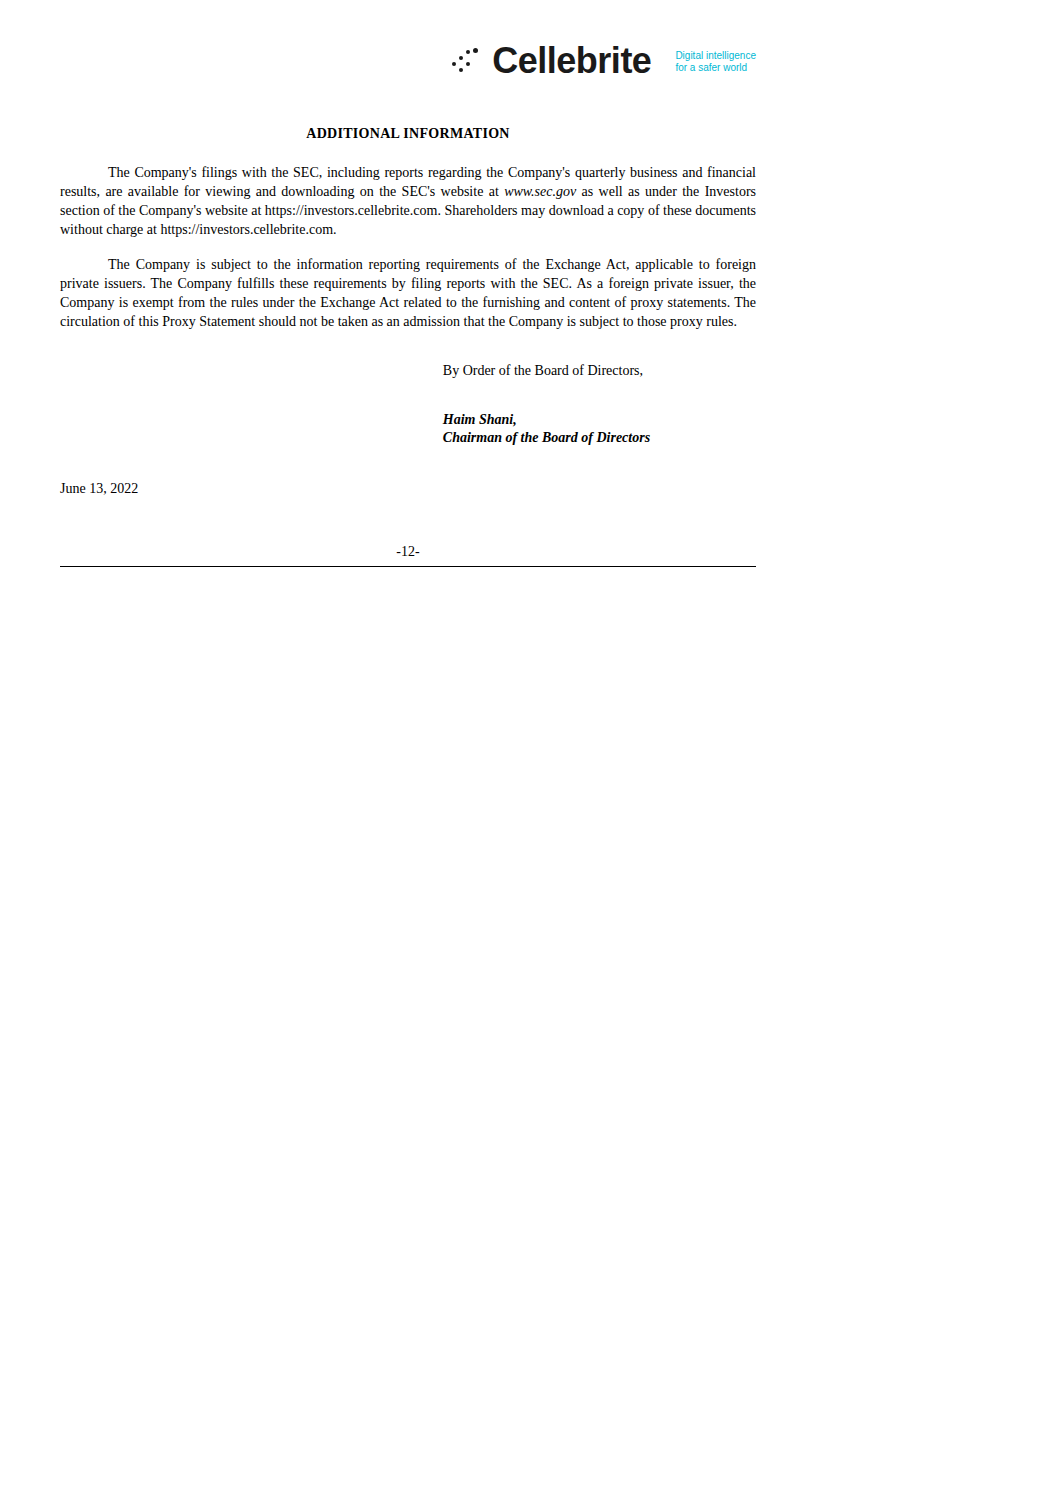Cellebrite
Digital intelligence
for a safer world
ADDITIONAL INFORMATION
The Company's filings with the SEC, including reports regarding the Company's quarterly business and financial results, are available for viewing and downloading on the SEC's website at www.sec.gov as well as under the Investors section of the Company's website at https://investors.cellebrite.com. Shareholders may download a copy of these documents without charge at https://investors.cellebrite.com.
The Company is subject to the information reporting requirements of the Exchange Act, applicable to foreign private issuers. The Company fulfills these requirements by filing reports with the SEC. As a foreign private issuer, the Company is exempt from the rules under the Exchange Act related to the furnishing and content of proxy statements. The circulation of this Proxy Statement should not be taken as an admission that the Company is subject to those proxy rules.
By Order of the Board of Directors,
Haim Shani,
Chairman of the Board of Directors
June 13, 2022
-12-